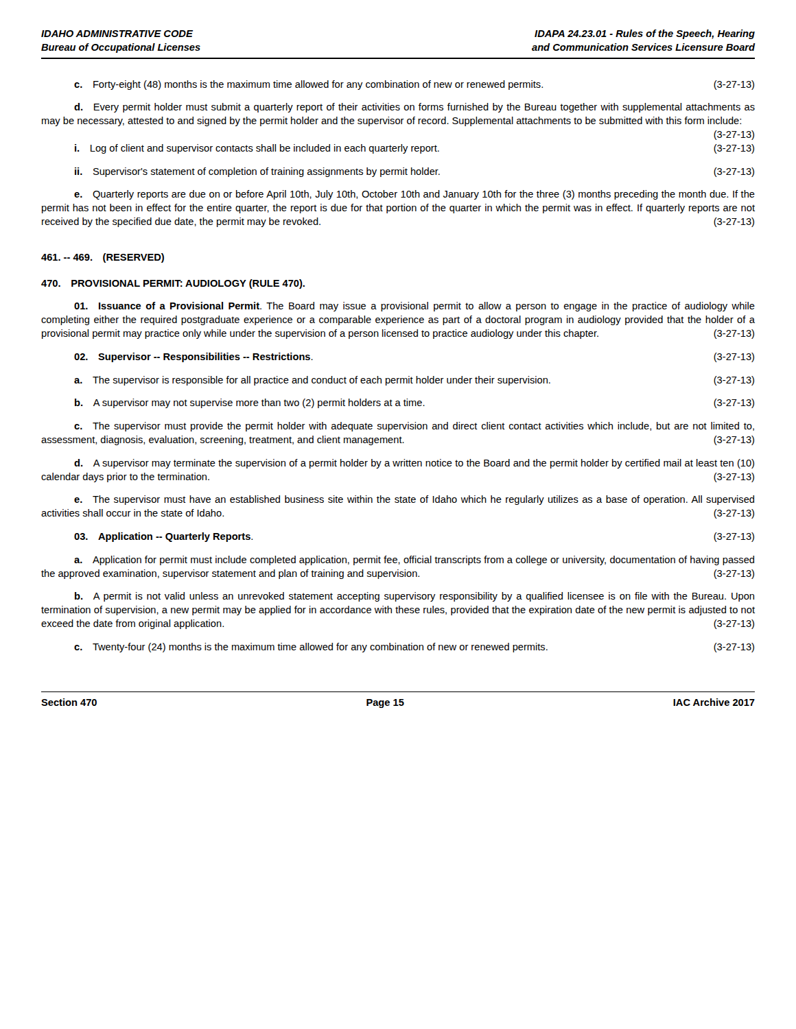IDAHO ADMINISTRATIVE CODE Bureau of Occupational Licenses
IDAPA 24.23.01 - Rules of the Speech, Hearing and Communication Services Licensure Board
c. Forty-eight (48) months is the maximum time allowed for any combination of new or renewed permits.(3-27-13)
d. Every permit holder must submit a quarterly report of their activities on forms furnished by the Bureau together with supplemental attachments as may be necessary, attested to and signed by the permit holder and the supervisor of record. Supplemental attachments to be submitted with this form include:(3-27-13)
i. Log of client and supervisor contacts shall be included in each quarterly report.(3-27-13)
ii. Supervisor's statement of completion of training assignments by permit holder.(3-27-13)
e. Quarterly reports are due on or before April 10th, July 10th, October 10th and January 10th for the three (3) months preceding the month due. If the permit has not been in effect for the entire quarter, the report is due for that portion of the quarter in which the permit was in effect. If quarterly reports are not received by the specified due date, the permit may be revoked.(3-27-13)
461. -- 469. (RESERVED)
470. PROVISIONAL PERMIT: AUDIOLOGY (RULE 470).
01. Issuance of a Provisional Permit. The Board may issue a provisional permit to allow a person to engage in the practice of audiology while completing either the required postgraduate experience or a comparable experience as part of a doctoral program in audiology provided that the holder of a provisional permit may practice only while under the supervision of a person licensed to practice audiology under this chapter.(3-27-13)
02. Supervisor -- Responsibilities -- Restrictions.(3-27-13)
a. The supervisor is responsible for all practice and conduct of each permit holder under their supervision.(3-27-13)
b. A supervisor may not supervise more than two (2) permit holders at a time.(3-27-13)
c. The supervisor must provide the permit holder with adequate supervision and direct client contact activities which include, but are not limited to, assessment, diagnosis, evaluation, screening, treatment, and client management.(3-27-13)
d. A supervisor may terminate the supervision of a permit holder by a written notice to the Board and the permit holder by certified mail at least ten (10) calendar days prior to the termination.(3-27-13)
e. The supervisor must have an established business site within the state of Idaho which he regularly utilizes as a base of operation. All supervised activities shall occur in the state of Idaho.(3-27-13)
03. Application -- Quarterly Reports.(3-27-13)
a. Application for permit must include completed application, permit fee, official transcripts from a college or university, documentation of having passed the approved examination, supervisor statement and plan of training and supervision.(3-27-13)
b. A permit is not valid unless an unrevoked statement accepting supervisory responsibility by a qualified licensee is on file with the Bureau. Upon termination of supervision, a new permit may be applied for in accordance with these rules, provided that the expiration date of the new permit is adjusted to not exceed the date from original application.(3-27-13)
c. Twenty-four (24) months is the maximum time allowed for any combination of new or renewed permits.(3-27-13)
Section 470
Page 15
IAC Archive 2017